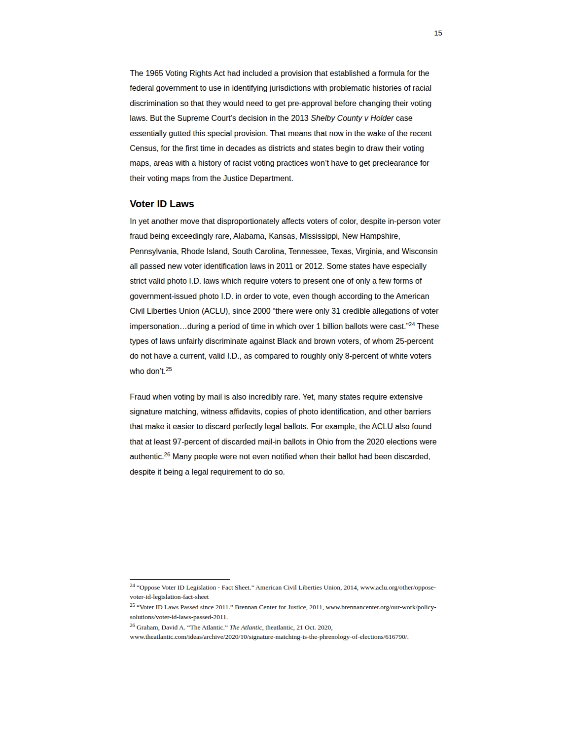15
The 1965 Voting Rights Act had included a provision that established a formula for the federal government to use in identifying jurisdictions with problematic histories of racial discrimination so that they would need to get pre-approval before changing their voting laws. But the Supreme Court’s decision in the 2013 Shelby County v Holder case essentially gutted this special provision. That means that now in the wake of the recent Census, for the first time in decades as districts and states begin to draw their voting maps, areas with a history of racist voting practices won’t have to get preclearance for their voting maps from the Justice Department.
Voter ID Laws
In yet another move that disproportionately affects voters of color, despite in-person voter fraud being exceedingly rare, Alabama, Kansas, Mississippi, New Hampshire, Pennsylvania, Rhode Island, South Carolina, Tennessee, Texas, Virginia, and Wisconsin all passed new voter identification laws in 2011 or 2012. Some states have especially strict valid photo I.D. laws which require voters to present one of only a few forms of government-issued photo I.D. in order to vote, even though according to the American Civil Liberties Union (ACLU), since 2000 “there were only 31 credible allegations of voter impersonation…during a period of time in which over 1 billion ballots were cast.”24 These types of laws unfairly discriminate against Black and brown voters, of whom 25-percent do not have a current, valid I.D., as compared to roughly only 8-percent of white voters who don’t.25
Fraud when voting by mail is also incredibly rare. Yet, many states require extensive signature matching, witness affidavits, copies of photo identification, and other barriers that make it easier to discard perfectly legal ballots. For example, the ACLU also found that at least 97-percent of discarded mail-in ballots in Ohio from the 2020 elections were authentic.26 Many people were not even notified when their ballot had been discarded, despite it being a legal requirement to do so.
24 “Oppose Voter ID Legislation - Fact Sheet.” American Civil Liberties Union, 2014, www.aclu.org/other/oppose-voter-id-legislation-fact-sheet
25 “Voter ID Laws Passed since 2011.” Brennan Center for Justice, 2011, www.brennancenter.org/our-work/policy-solutions/voter-id-laws-passed-2011.
26 Graham, David A. “The Atlantic.” The Atlantic, theatlantic, 21 Oct. 2020, www.theatlantic.com/ideas/archive/2020/10/signature-matching-is-the-phrenology-of-elections/616790/.